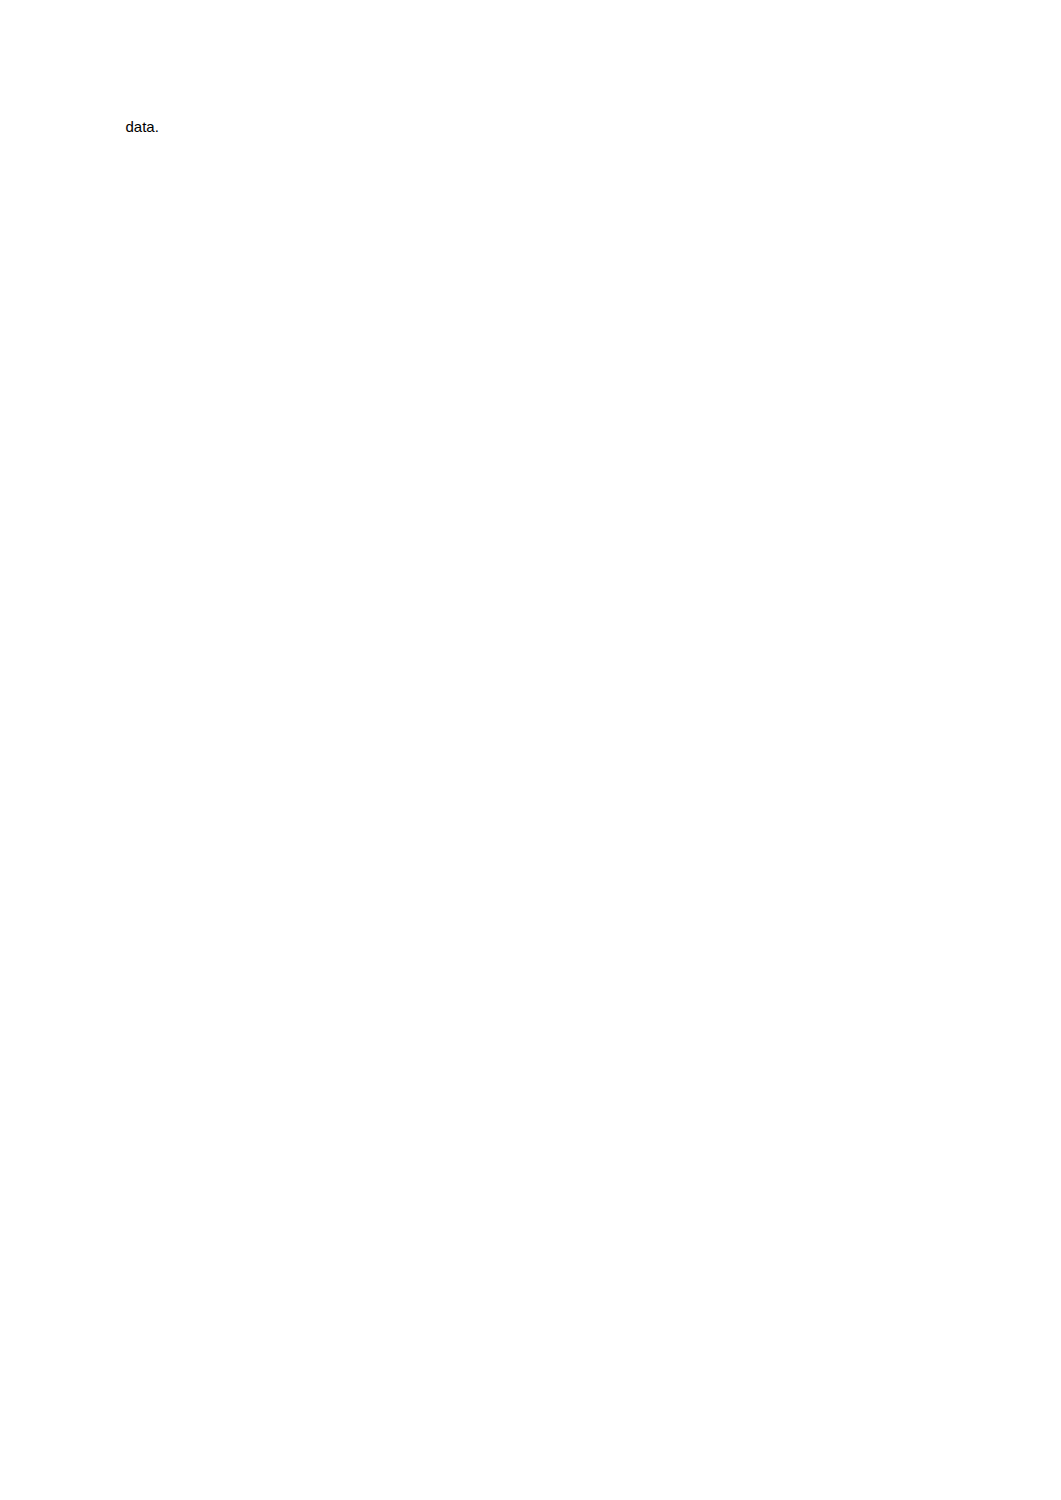data.